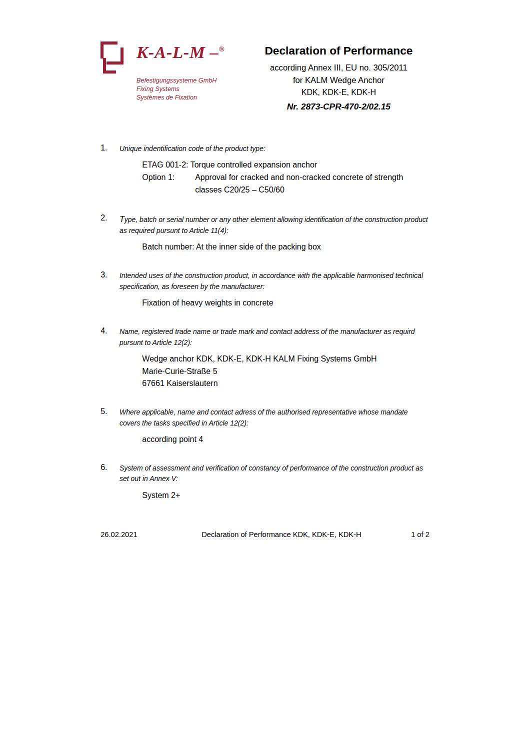K-A-L-M –®
Befestigungssysteme GmbH
Fixing Systems
Systèmes de Fixation
Declaration of Performance
according Annex III, EU no. 305/2011
for KALM Wedge Anchor
KDK, KDK-E, KDK-H
Nr. 2873-CPR-470-2/02.15
Unique indentification code of the product type:
ETAG 001-2: Torque controlled expansion anchor
Option 1: Approval for cracked and non-cracked concrete of strength
classes C20/25 – C50/60
Type, batch or serial number or any other element allowing identification of the construction product as required pursunt to Article 11(4):
Batch number: At the inner side of the packing box
Intended uses of the construction product, in accordance with the applicable harmonised technical specification, as foreseen by the manufacturer:
Fixation of heavy weights in concrete
Name, registered trade name or trade mark and contact address of the manufacturer as requird pursunt to Article 12(2):
Wedge anchor KDK, KDK-E, KDK-H KALM Fixing Systems GmbH
Marie-Curie-Straße 5
67661 Kaiserslautern
Where applicable, name and contact adress of the authorised representative whose mandate covers the tasks specified in Article 12(2):
according point 4
System of assessment and verification of constancy of performance of the construction product as set out in Annex V:
System 2+
26.02.2021
Declaration of Performance KDK, KDK-E, KDK-H
1 of 2